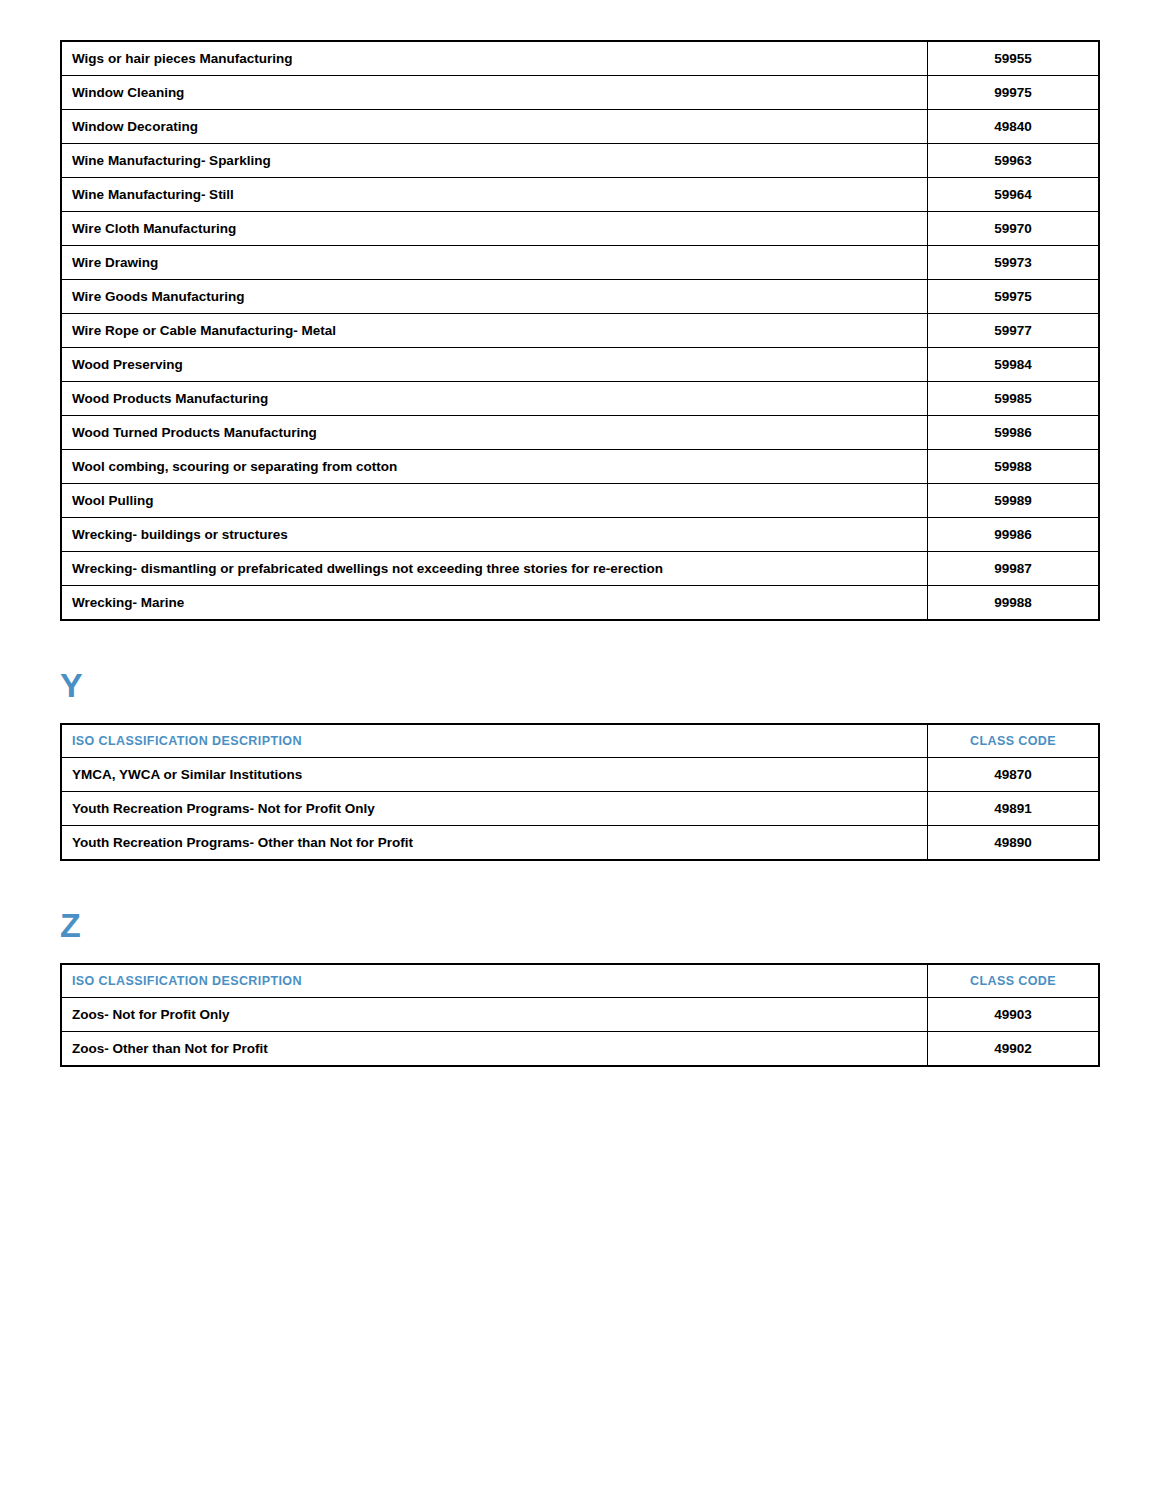| Wigs or hair pieces Manufacturing | 59955 |
| Window Cleaning | 99975 |
| Window Decorating | 49840 |
| Wine Manufacturing- Sparkling | 59963 |
| Wine Manufacturing- Still | 59964 |
| Wire Cloth Manufacturing | 59970 |
| Wire Drawing | 59973 |
| Wire Goods Manufacturing | 59975 |
| Wire Rope or Cable Manufacturing- Metal | 59977 |
| Wood Preserving | 59984 |
| Wood Products Manufacturing | 59985 |
| Wood Turned Products Manufacturing | 59986 |
| Wool combing, scouring or separating from cotton | 59988 |
| Wool Pulling | 59989 |
| Wrecking- buildings or structures | 99986 |
| Wrecking- dismantling or prefabricated dwellings not exceeding three stories for re-erection | 99987 |
| Wrecking- Marine | 99988 |
Y
| ISO CLASSIFICATION DESCRIPTION | CLASS CODE |
| --- | --- |
| YMCA, YWCA or Similar Institutions | 49870 |
| Youth Recreation Programs- Not for Profit Only | 49891 |
| Youth Recreation Programs- Other than Not for Profit | 49890 |
Z
| ISO CLASSIFICATION DESCRIPTION | CLASS CODE |
| --- | --- |
| Zoos- Not for Profit Only | 49903 |
| Zoos- Other than Not for Profit | 49902 |